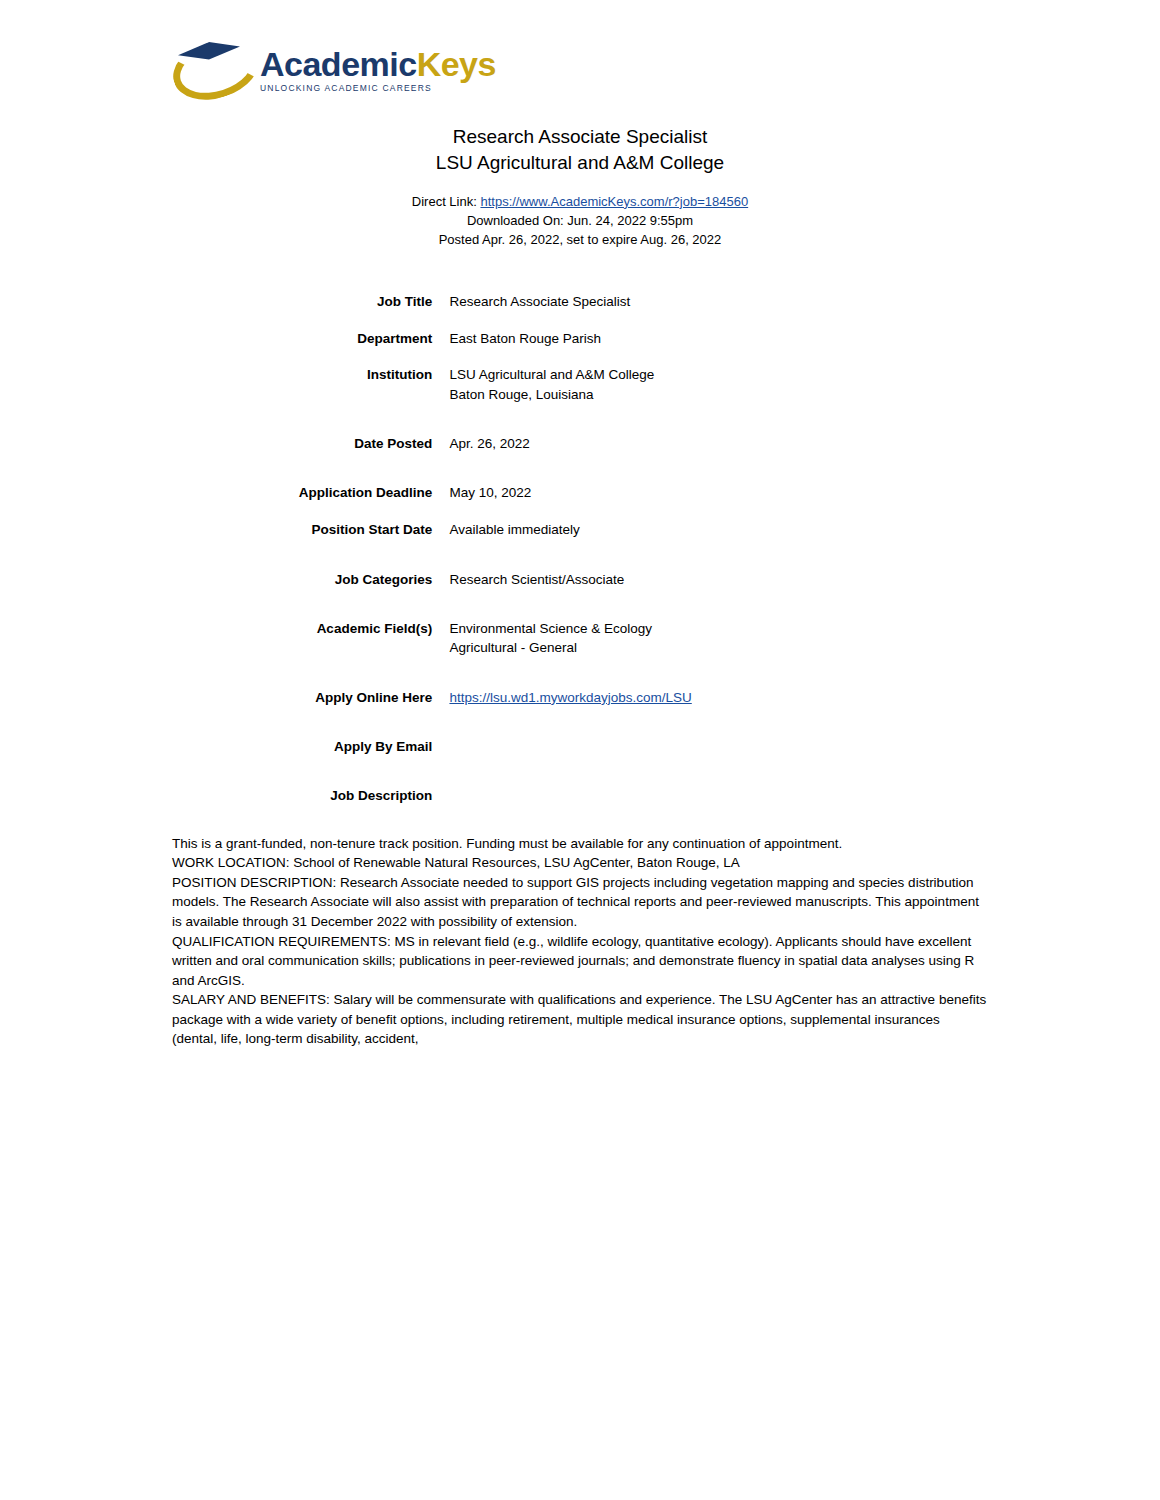Academic Keys
UNLOCKING ACADEMIC CAREERS
Research Associate Specialist
LSU Agricultural and A&M College
Direct Link: https://www.AcademicKeys.com/r?job=184560
Downloaded On: Jun. 24, 2022 9:55pm
Posted Apr. 26, 2022, set to expire Aug. 26, 2022
| Job Title | Research Associate Specialist |
| Department | East Baton Rouge Parish |
| Institution | LSU Agricultural and A&M College Baton Rouge, Louisiana |
| Date Posted | Apr. 26, 2022 |
| Application Deadline | May 10, 2022 |
| Position Start Date | Available immediately |
| Job Categories | Research Scientist/Associate |
| Academic Field(s) | Environmental Science & Ecology Agricultural - General |
| Apply Online Here | https://lsu.wd1.myworkdayjobs.com/LSU |
| Apply By Email | |
| Job Description | |
This is a grant-funded, non-tenure track position. Funding must be available for any continuation of appointment.
WORK LOCATION: School of Renewable Natural Resources, LSU AgCenter, Baton Rouge, LA
POSITION DESCRIPTION: Research Associate needed to support GIS projects including vegetation mapping and species distribution models. The Research Associate will also assist with preparation of technical reports and peer-reviewed manuscripts. This appointment is available through 31 December 2022 with possibility of extension.
QUALIFICATION REQUIREMENTS: MS in relevant field (e.g., wildlife ecology, quantitative ecology). Applicants should have excellent written and oral communication skills; publications in peer-reviewed journals; and demonstrate fluency in spatial data analyses using R and ArcGIS.
SALARY AND BENEFITS: Salary will be commensurate with qualifications and experience. The LSU AgCenter has an attractive benefits package with a wide variety of benefit options, including retirement, multiple medical insurance options, supplemental insurances (dental, life, long-term disability, accident,